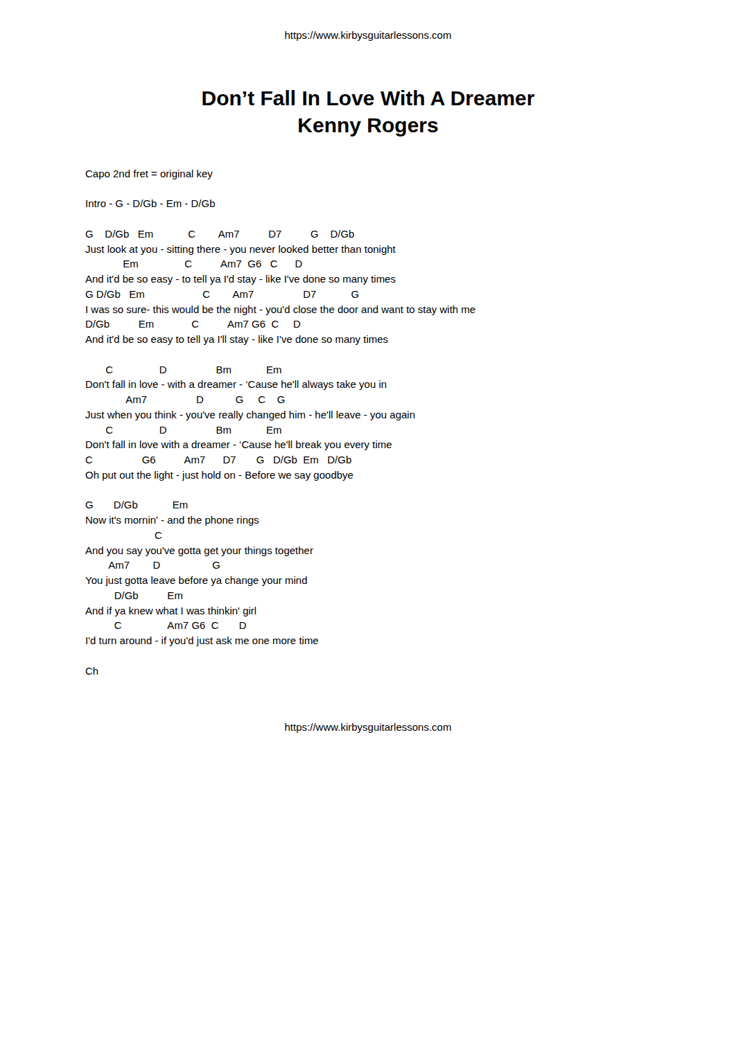https://www.kirbysguitarlessons.com
Don’t Fall In Love With A Dreamer
Kenny Rogers
Capo 2nd fret = original key

Intro - G - D/Gb - Em - D/Gb

G    D/Gb   Em            C        Am7          D7          G    D/Gb
Just look at you - sitting there - you never looked better than tonight
             Em                C          Am7  G6   C      D
And it'd be so easy - to tell ya I'd stay - like I've done so many times
G D/Gb   Em                    C        Am7                 D7            G
I was so sure- this would be the night - you'd close the door and want to stay with me
D/Gb          Em             C          Am7 G6  C     D
And it'd be so easy to tell ya I'll stay - like I've done so many times

       C                D                 Bm            Em
Don't fall in love - with a dreamer - ‘Cause he'll always take you in
              Am7                 D           G     C    G
Just when you think - you've really changed him - he'll leave - you again
       C                D                 Bm            Em
Don't fall in love with a dreamer - ‘Cause he'll break you every time
C                 G6          Am7      D7       G   D/Gb  Em   D/Gb
Oh put out the light - just hold on - Before we say goodbye

G       D/Gb            Em
Now it's mornin' - and the phone rings
                        C
And you say you've gotta get your things together
        Am7        D                  G
You just gotta leave before ya change your mind
          D/Gb          Em
And if ya knew what I was thinkin' girl
          C                Am7 G6  C       D
I'd turn around - if you'd just ask me one more time

Ch
https://www.kirbysguitarlessons.com